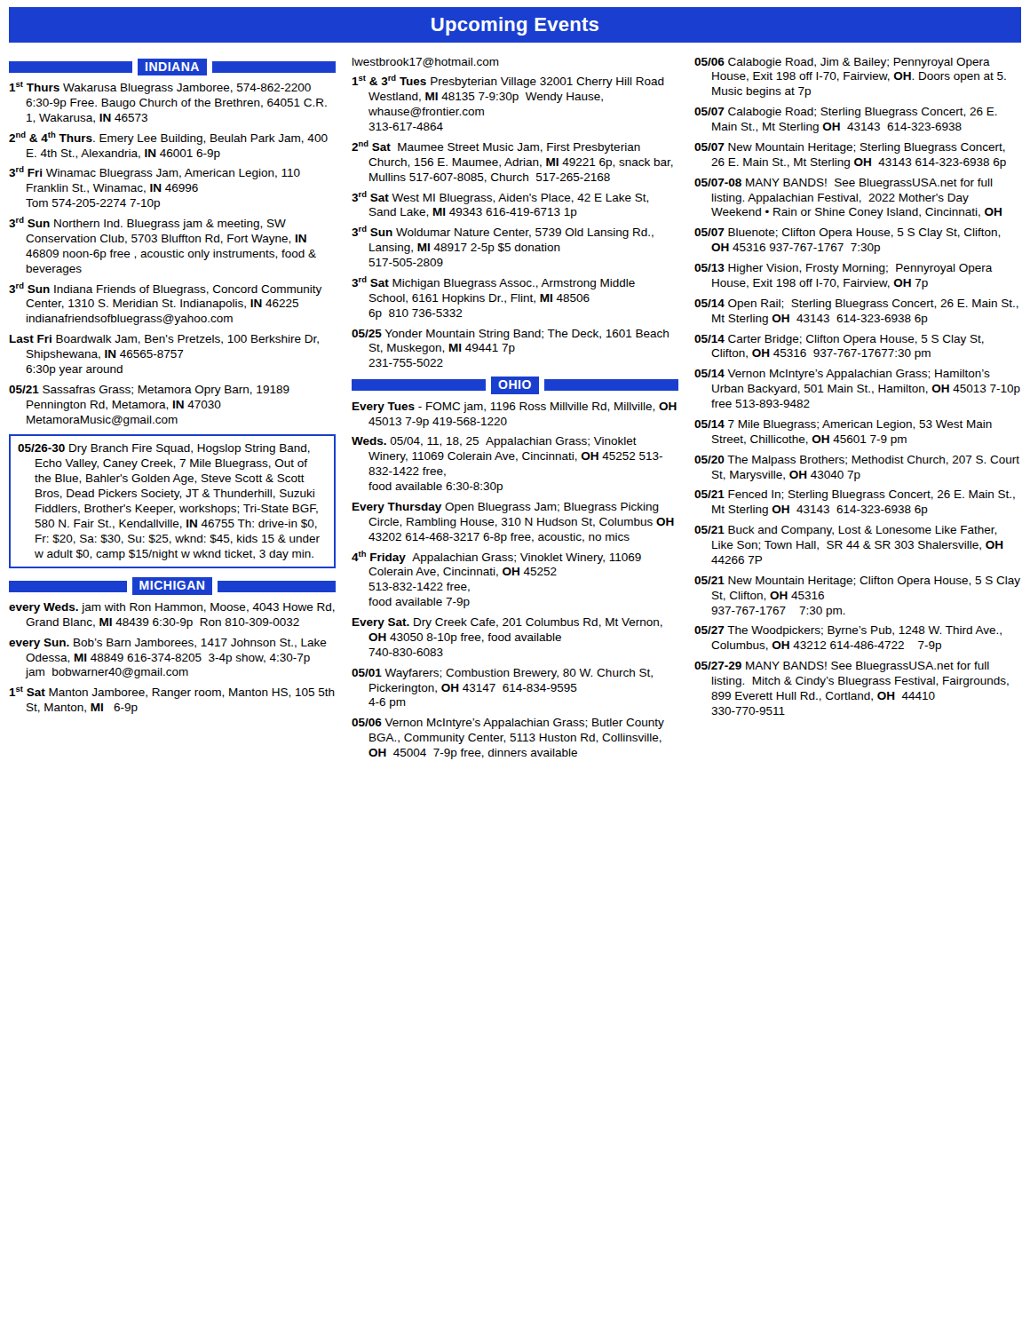Upcoming Events
INDIANA
1st Thurs Wakarusa Bluegrass Jamboree, 574-862-2200 6:30-9p Free. Baugo Church of the Brethren, 64051 C.R. 1, Wakarusa, IN 46573
2nd & 4th Thurs. Emery Lee Building, Beulah Park Jam, 400 E. 4th St., Alexandria, IN 46001 6-9p
3rd Fri Winamac Bluegrass Jam, American Legion, 110 Franklin St., Winamac, IN 46996
Tom 574-205-2274 7-10p
3rd Sun Northern Ind. Bluegrass jam & meeting, SW Conservation Club, 5703 Bluffton Rd, Fort Wayne, IN 46809 noon-6p free , acoustic only instruments, food & beverages
3rd Sun Indiana Friends of Bluegrass, Concord Community Center, 1310 S. Meridian St. Indianapolis, IN 46225 indianafriendsofbluegrass@yahoo.com
Last Fri Boardwalk Jam, Ben's Pretzels, 100 Berkshire Dr, Shipshewana, IN 46565-8757
6:30p year around
05/21 Sassafras Grass; Metamora Opry Barn, 19189 Pennington Rd, Metamora, IN 47030
MetamoraMusic@gmail.com
05/26-30 Dry Branch Fire Squad, Hogslop String Band, Echo Valley, Caney Creek, 7 Mile Bluegrass, Out of the Blue, Bahler's Golden Age, Steve Scott & Scott Bros, Dead Pickers Society, JT & Thunderhill, Suzuki Fiddlers, Brother's Keeper, workshops; Tri-State BGF, 580 N. Fair St., Kendallville, IN 46755 Th: drive-in $0, Fr: $20, Sa: $30, Su: $25, wknd: $45, kids 15 & under w adult $0, camp $15/night w wknd ticket, 3 day min.
MICHIGAN
every Weds. jam with Ron Hammon, Moose, 4043 Howe Rd, Grand Blanc, MI 48439 6:30-9p Ron 810-309-0032
every Sun. Bob’s Barn Jamborees, 1417 Johnson St., Lake Odessa, MI 48849 616-374-8205 3-4p show, 4:30-7p
jam bobwarner40@gmail.com
1st Sat Manton Jamboree, Ranger room, Manton HS, 105 5th St, Manton, MI 6-9p
lwestbrook17@hotmail.com
1st & 3rd Tues Presbyterian Village 32001 Cherry Hill Road Westland, MI 48135 7-9:30p Wendy Hause, whause@frontier.com
313-617-4864
2nd Sat Maumee Street Music Jam, First Presbyterian Church, 156 E. Maumee, Adrian, MI 49221 6p, snack bar, Mullins 517-607-8085, Church 517-265-2168
3rd Sat West MI Bluegrass, Aiden's Place, 42 E Lake St, Sand Lake, MI 49343 616-419-6713 1p
3rd Sun Woldumar Nature Center, 5739 Old Lansing Rd., Lansing, MI 48917 2-5p $5 donation
517-505-2809
3rd Sat Michigan Bluegrass Assoc., Armstrong Middle School, 6161 Hopkins Dr., Flint, MI 48506
6p 810 736-5332
05/25 Yonder Mountain String Band; The Deck, 1601 Beach St, Muskegon, MI 49441 7p
231-755-5022
OHIO
Every Tues - FOMC jam, 1196 Ross Millville Rd, Millville, OH 45013 7-9p 419-568-1220
Weds. 05/04, 11, 18, 25 Appalachian Grass; Vinoklet Winery, 11069 Colerain Ave, Cincinnati, OH 45252 513-832-1422 free,
food available 6:30-8:30p
Every Thursday Open Bluegrass Jam; Bluegrass Picking Circle, Rambling House, 310 N Hudson St, Columbus OH 43202 614-468-3217 6-8p free, acoustic, no mics
4th Friday Appalachian Grass; Vinoklet Winery, 11069 Colerain Ave, Cincinnati, OH 45252
513-832-1422 free,
food available 7-9p
Every Sat. Dry Creek Cafe, 201 Columbus Rd, Mt Vernon, OH 43050 8-10p free, food available
740-830-6083
05/01 Wayfarers; Combustion Brewery, 80 W. Church St, Pickerington, OH 43147 614-834-9595
4-6 pm
05/06 Vernon McIntyre’s Appalachian Grass; Butler County BGA., Community Center, 5113 Huston Rd, Collinsville, OH 45004 7-9p free, dinners available
05/06 Calabogie Road, Jim & Bailey; Pennyroyal Opera House, Exit 198 off I-70, Fairview, OH. Doors open at 5. Music begins at 7p
05/07 Calabogie Road; Sterling Bluegrass Concert, 26 E. Main St., Mt Sterling OH 43143 614-323-6938
05/07 New Mountain Heritage; Sterling Bluegrass Concert, 26 E. Main St., Mt Sterling OH 43143 614-323-6938 6p
05/07-08 MANY BANDS! See BluegrassUSA.net for full listing. Appalachian Festival, 2022 Mother's Day Weekend • Rain or Shine Coney Island, Cincinnati, OH
05/07 Bluenote; Clifton Opera House, 5 S Clay St, Clifton, OH 45316 937-767-1767 7:30p
05/13 Higher Vision, Frosty Morning; Pennyroyal Opera House, Exit 198 off I-70, Fairview, OH 7p
05/14 Open Rail; Sterling Bluegrass Concert, 26 E. Main St., Mt Sterling OH 43143 614-323-6938 6p
05/14 Carter Bridge; Clifton Opera House, 5 S Clay St, Clifton, OH 45316 937-767-17677:30 pm
05/14 Vernon McIntyre’s Appalachian Grass; Hamilton’s Urban Backyard, 501 Main St., Hamilton, OH 45013 7-10p free 513-893-9482
05/14 7 Mile Bluegrass; American Legion, 53 West Main Street, Chillicothe, OH 45601 7-9 pm
05/20 The Malpass Brothers; Methodist Church, 207 S. Court St, Marysville, OH 43040 7p
05/21 Fenced In; Sterling Bluegrass Concert, 26 E. Main St., Mt Sterling OH 43143 614-323-6938 6p
05/21 Buck and Company, Lost & Lonesome Like Father, Like Son; Town Hall, SR 44 & SR 303 Shalersville, OH 44266 7P
05/21 New Mountain Heritage; Clifton Opera House, 5 S Clay St, Clifton, OH 45316
937-767-1767 7:30 pm.
05/27 The Woodpickers; Byrne’s Pub, 1248 W. Third Ave., Columbus, OH 43212 614-486-4722 7-9p
05/27-29 MANY BANDS! See BluegrassUSA.net for full listing. Mitch & Cindy’s Bluegrass Festival, Fairgrounds, 899 Everett Hull Rd., Cortland, OH 44410
330-770-9511